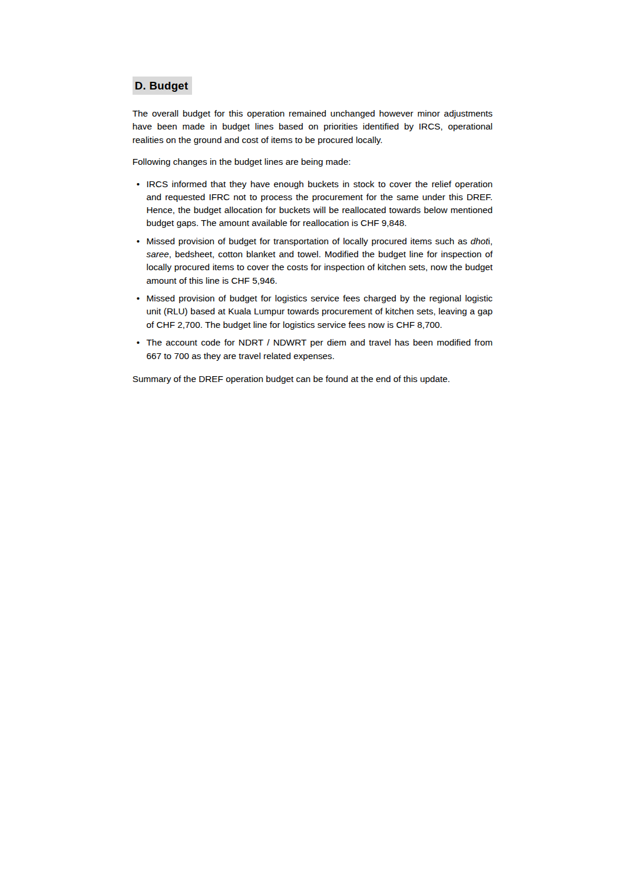D. Budget
The overall budget for this operation remained unchanged however minor adjustments have been made in budget lines based on priorities identified by IRCS, operational realities on the ground and cost of items to be procured locally.
Following changes in the budget lines are being made:
IRCS informed that they have enough buckets in stock to cover the relief operation and requested IFRC not to process the procurement for the same under this DREF. Hence, the budget allocation for buckets will be reallocated towards below mentioned budget gaps. The amount available for reallocation is CHF 9,848.
Missed provision of budget for transportation of locally procured items such as dhoti, saree, bedsheet, cotton blanket and towel. Modified the budget line for inspection of locally procured items to cover the costs for inspection of kitchen sets, now the budget amount of this line is CHF 5,946.
Missed provision of budget for logistics service fees charged by the regional logistic unit (RLU) based at Kuala Lumpur towards procurement of kitchen sets, leaving a gap of CHF 2,700. The budget line for logistics service fees now is CHF 8,700.
The account code for NDRT / NDWRT per diem and travel has been modified from 667 to 700 as they are travel related expenses.
Summary of the DREF operation budget can be found at the end of this update.